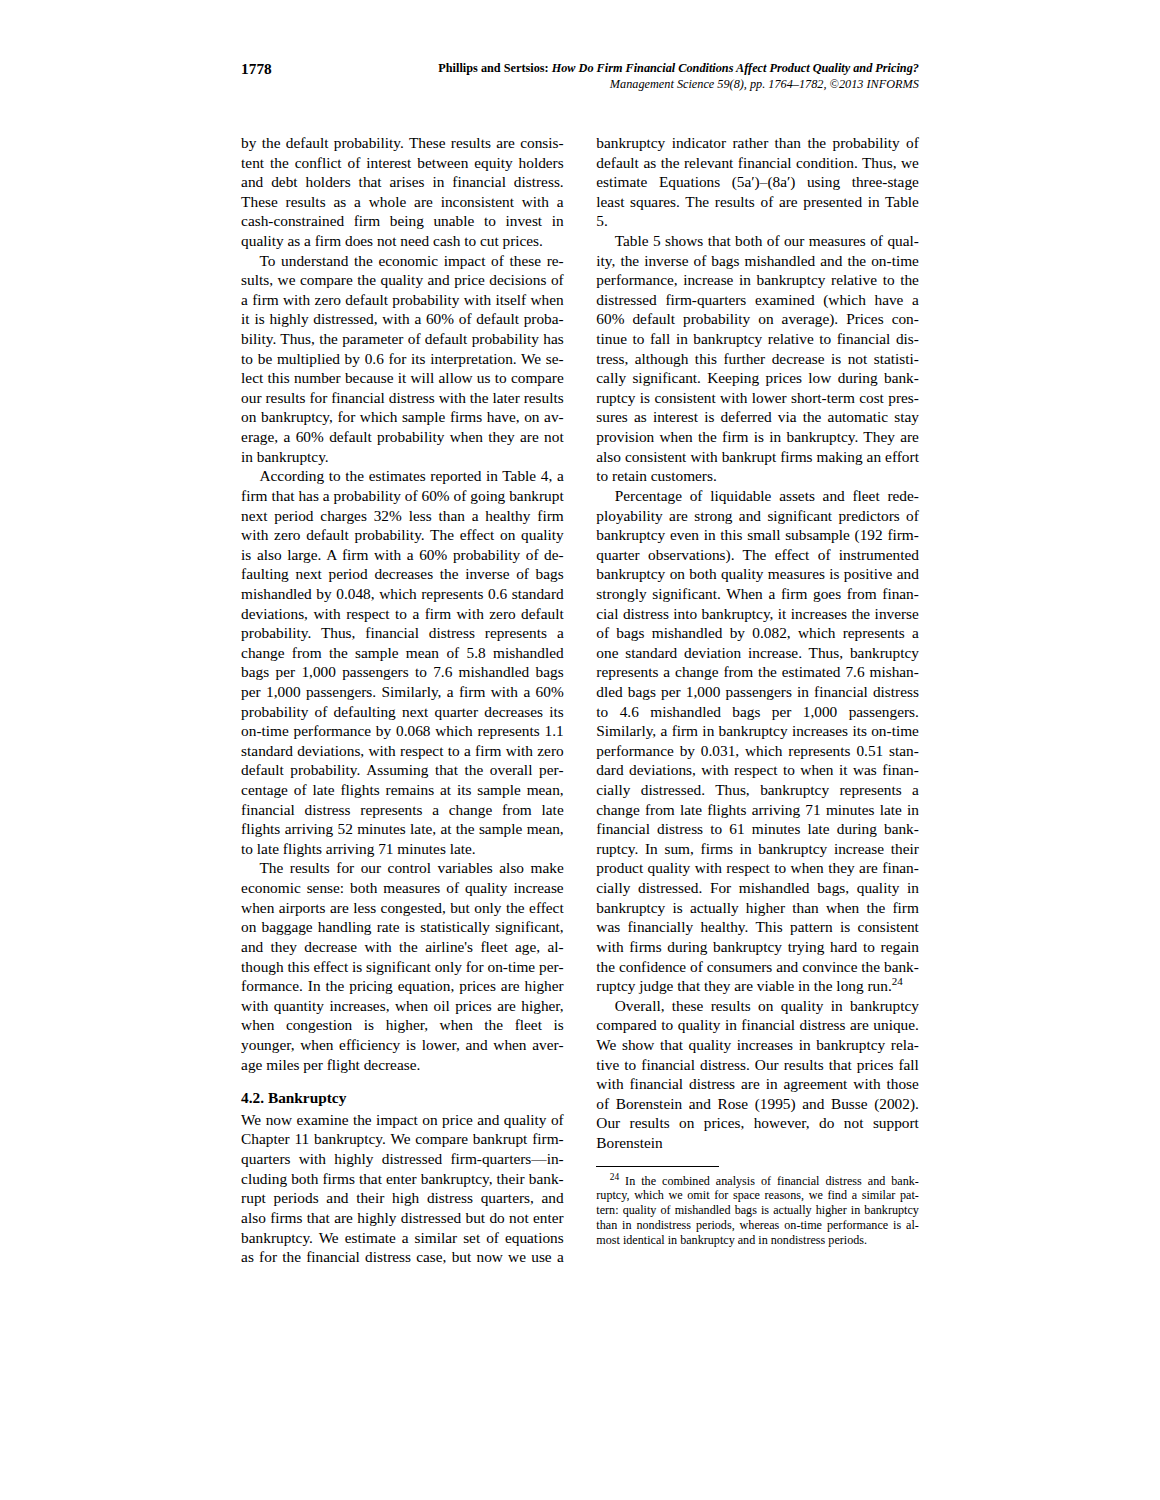1778
Phillips and Sertsios: How Do Firm Financial Conditions Affect Product Quality and Pricing?
Management Science 59(8), pp. 1764–1782, ©2013 INFORMS
by the default probability. These results are consistent the conflict of interest between equity holders and debt holders that arises in financial distress. These results as a whole are inconsistent with a cash-constrained firm being unable to invest in quality as a firm does not need cash to cut prices.
To understand the economic impact of these results, we compare the quality and price decisions of a firm with zero default probability with itself when it is highly distressed, with a 60% of default probability. Thus, the parameter of default probability has to be multiplied by 0.6 for its interpretation. We select this number because it will allow us to compare our results for financial distress with the later results on bankruptcy, for which sample firms have, on average, a 60% default probability when they are not in bankruptcy.
According to the estimates reported in Table 4, a firm that has a probability of 60% of going bankrupt next period charges 32% less than a healthy firm with zero default probability. The effect on quality is also large. A firm with a 60% probability of defaulting next period decreases the inverse of bags mishandled by 0.048, which represents 0.6 standard deviations, with respect to a firm with zero default probability. Thus, financial distress represents a change from the sample mean of 5.8 mishandled bags per 1,000 passengers to 7.6 mishandled bags per 1,000 passengers. Similarly, a firm with a 60% probability of defaulting next quarter decreases its on-time performance by 0.068 which represents 1.1 standard deviations, with respect to a firm with zero default probability. Assuming that the overall percentage of late flights remains at its sample mean, financial distress represents a change from late flights arriving 52 minutes late, at the sample mean, to late flights arriving 71 minutes late.
The results for our control variables also make economic sense: both measures of quality increase when airports are less congested, but only the effect on baggage handling rate is statistically significant, and they decrease with the airline's fleet age, although this effect is significant only for on-time performance. In the pricing equation, prices are higher with quantity increases, when oil prices are higher, when congestion is higher, when the fleet is younger, when efficiency is lower, and when average miles per flight decrease.
4.2. Bankruptcy
We now examine the impact on price and quality of Chapter 11 bankruptcy. We compare bankrupt firm-quarters with highly distressed firm-quarters—including both firms that enter bankruptcy, their bankrupt periods and their high distress quarters, and also firms that are highly distressed but do not enter bankruptcy. We estimate a similar set of equations as for the financial distress case, but now we use a bankruptcy indicator rather than the probability of default as the relevant financial condition. Thus, we estimate Equations (5a′)–(8a′) using three-stage least squares. The results of are presented in Table 5.
Table 5 shows that both of our measures of quality, the inverse of bags mishandled and the on-time performance, increase in bankruptcy relative to the distressed firm-quarters examined (which have a 60% default probability on average). Prices continue to fall in bankruptcy relative to financial distress, although this further decrease is not statistically significant. Keeping prices low during bankruptcy is consistent with lower short-term cost pressures as interest is deferred via the automatic stay provision when the firm is in bankruptcy. They are also consistent with bankrupt firms making an effort to retain customers.
Percentage of liquidable assets and fleet redeployability are strong and significant predictors of bankruptcy even in this small subsample (192 firm-quarter observations). The effect of instrumented bankruptcy on both quality measures is positive and strongly significant. When a firm goes from financial distress into bankruptcy, it increases the inverse of bags mishandled by 0.082, which represents a one standard deviation increase. Thus, bankruptcy represents a change from the estimated 7.6 mishandled bags per 1,000 passengers in financial distress to 4.6 mishandled bags per 1,000 passengers. Similarly, a firm in bankruptcy increases its on-time performance by 0.031, which represents 0.51 standard deviations, with respect to when it was financially distressed. Thus, bankruptcy represents a change from late flights arriving 71 minutes late in financial distress to 61 minutes late during bankruptcy. In sum, firms in bankruptcy increase their product quality with respect to when they are financially distressed. For mishandled bags, quality in bankruptcy is actually higher than when the firm was financially healthy. This pattern is consistent with firms during bankruptcy trying hard to regain the confidence of consumers and convince the bankruptcy judge that they are viable in the long run.24
Overall, these results on quality in bankruptcy compared to quality in financial distress are unique. We show that quality increases in bankruptcy relative to financial distress. Our results that prices fall with financial distress are in agreement with those of Borenstein and Rose (1995) and Busse (2002). Our results on prices, however, do not support Borenstein
24 In the combined analysis of financial distress and bankruptcy, which we omit for space reasons, we find a similar pattern: quality of mishandled bags is actually higher in bankruptcy than in nondistress periods, whereas on-time performance is almost identical in bankruptcy and in nondistress periods.